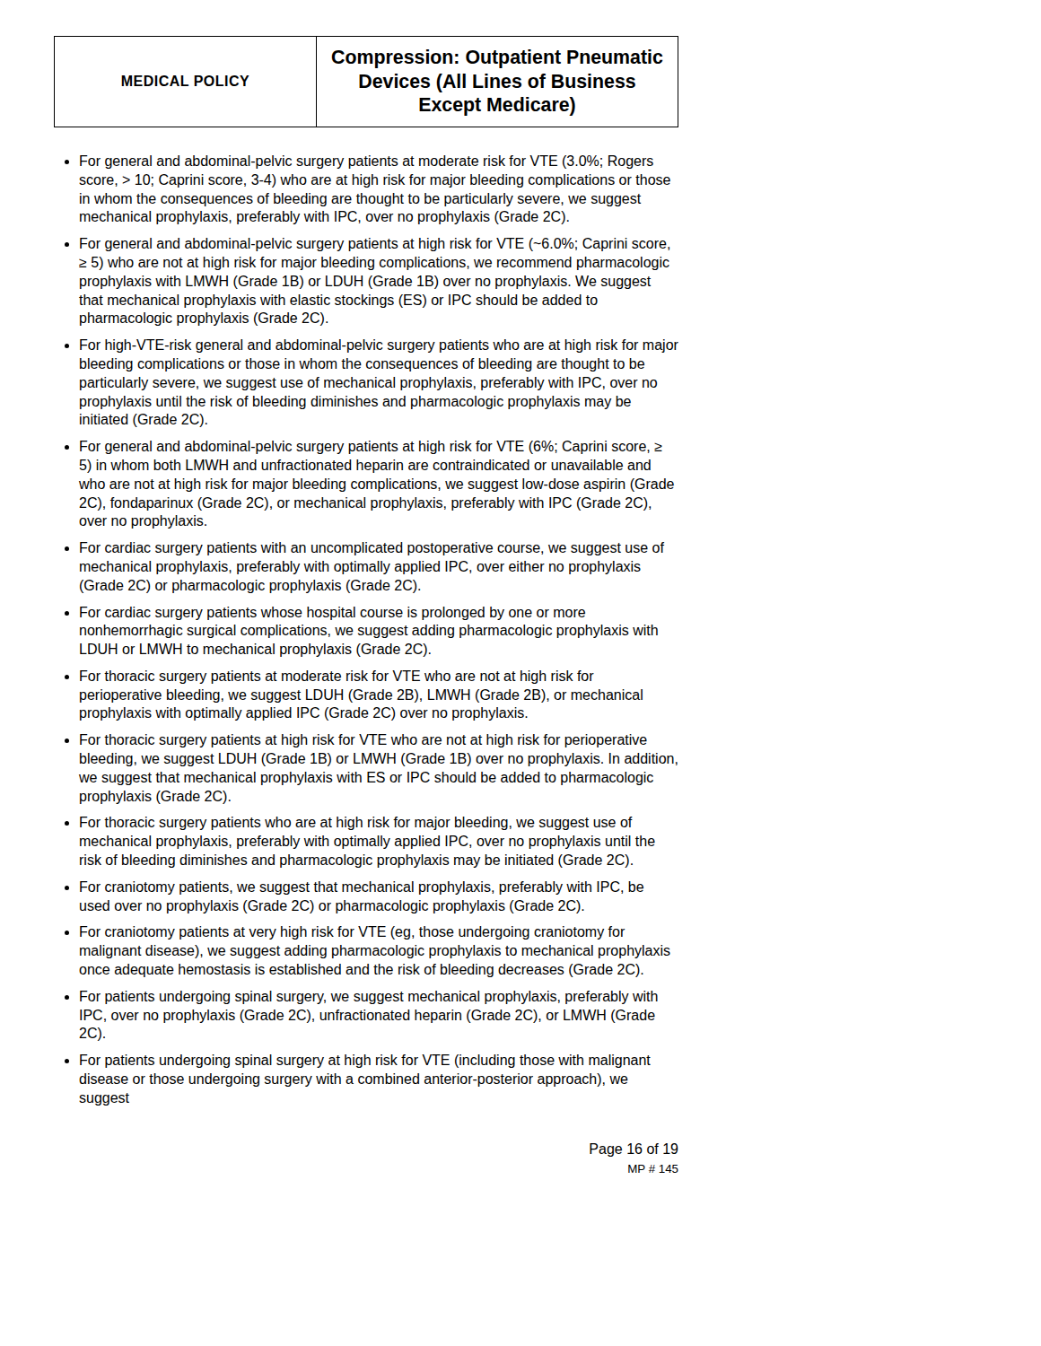| MEDICAL POLICY | Compression: Outpatient Pneumatic Devices (All Lines of Business Except Medicare) |
For general and abdominal-pelvic surgery patients at moderate risk for VTE (3.0%; Rogers score, > 10; Caprini score, 3-4) who are at high risk for major bleeding complications or those in whom the consequences of bleeding are thought to be particularly severe, we suggest mechanical prophylaxis, preferably with IPC, over no prophylaxis (Grade 2C).
For general and abdominal-pelvic surgery patients at high risk for VTE (~6.0%; Caprini score, ≥ 5) who are not at high risk for major bleeding complications, we recommend pharmacologic prophylaxis with LMWH (Grade 1B) or LDUH (Grade 1B) over no prophylaxis. We suggest that mechanical prophylaxis with elastic stockings (ES) or IPC should be added to pharmacologic prophylaxis (Grade 2C).
For high-VTE-risk general and abdominal-pelvic surgery patients who are at high risk for major bleeding complications or those in whom the consequences of bleeding are thought to be particularly severe, we suggest use of mechanical prophylaxis, preferably with IPC, over no prophylaxis until the risk of bleeding diminishes and pharmacologic prophylaxis may be initiated (Grade 2C).
For general and abdominal-pelvic surgery patients at high risk for VTE (6%; Caprini score, ≥ 5) in whom both LMWH and unfractionated heparin are contraindicated or unavailable and who are not at high risk for major bleeding complications, we suggest low-dose aspirin (Grade 2C), fondaparinux (Grade 2C), or mechanical prophylaxis, preferably with IPC (Grade 2C), over no prophylaxis.
For cardiac surgery patients with an uncomplicated postoperative course, we suggest use of mechanical prophylaxis, preferably with optimally applied IPC, over either no prophylaxis (Grade 2C) or pharmacologic prophylaxis (Grade 2C).
For cardiac surgery patients whose hospital course is prolonged by one or more nonhemorrhagic surgical complications, we suggest adding pharmacologic prophylaxis with LDUH or LMWH to mechanical prophylaxis (Grade 2C).
For thoracic surgery patients at moderate risk for VTE who are not at high risk for perioperative bleeding, we suggest LDUH (Grade 2B), LMWH (Grade 2B), or mechanical prophylaxis with optimally applied IPC (Grade 2C) over no prophylaxis.
For thoracic surgery patients at high risk for VTE who are not at high risk for perioperative bleeding, we suggest LDUH (Grade 1B) or LMWH (Grade 1B) over no prophylaxis. In addition, we suggest that mechanical prophylaxis with ES or IPC should be added to pharmacologic prophylaxis (Grade 2C).
For thoracic surgery patients who are at high risk for major bleeding, we suggest use of mechanical prophylaxis, preferably with optimally applied IPC, over no prophylaxis until the risk of bleeding diminishes and pharmacologic prophylaxis may be initiated (Grade 2C).
For craniotomy patients, we suggest that mechanical prophylaxis, preferably with IPC, be used over no prophylaxis (Grade 2C) or pharmacologic prophylaxis (Grade 2C).
For craniotomy patients at very high risk for VTE (eg, those undergoing craniotomy for malignant disease), we suggest adding pharmacologic prophylaxis to mechanical prophylaxis once adequate hemostasis is established and the risk of bleeding decreases (Grade 2C).
For patients undergoing spinal surgery, we suggest mechanical prophylaxis, preferably with IPC, over no prophylaxis (Grade 2C), unfractionated heparin (Grade 2C), or LMWH (Grade 2C).
For patients undergoing spinal surgery at high risk for VTE (including those with malignant disease or those undergoing surgery with a combined anterior-posterior approach), we suggest
Page 16 of 19
MP # 145